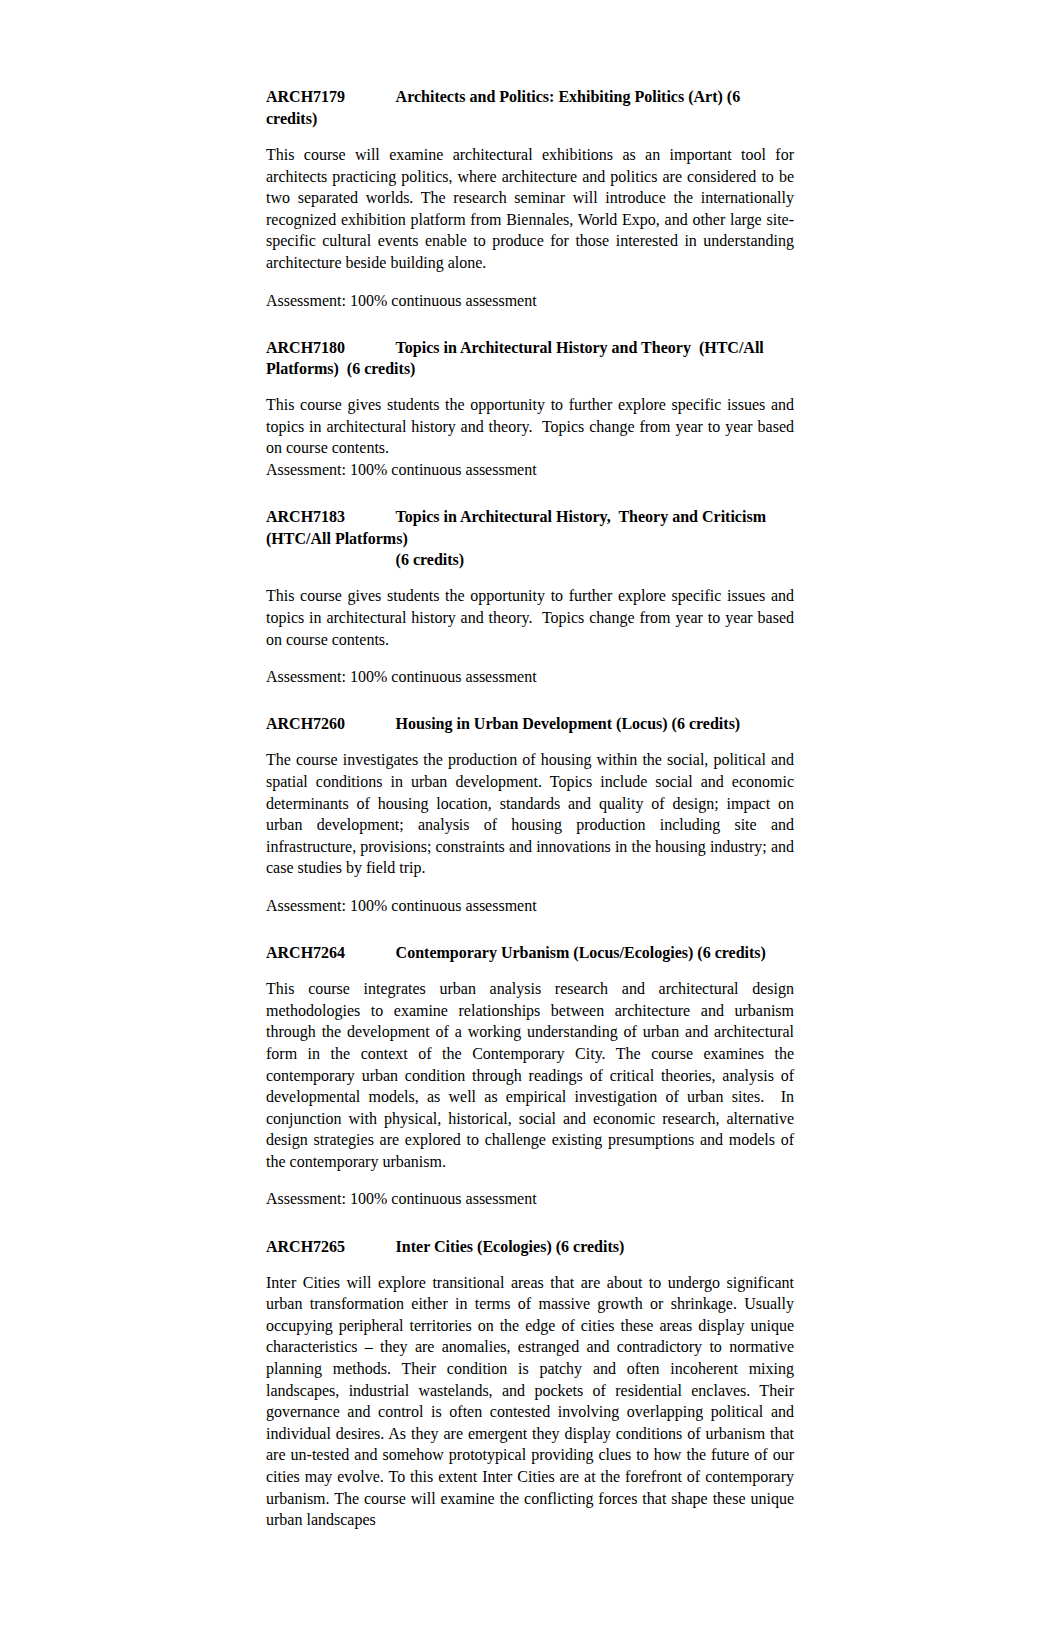ARCH7179 Architects and Politics: Exhibiting Politics (Art) (6 credits)
This course will examine architectural exhibitions as an important tool for architects practicing politics, where architecture and politics are considered to be two separated worlds. The research seminar will introduce the internationally recognized exhibition platform from Biennales, World Expo, and other large site-specific cultural events enable to produce for those interested in understanding architecture beside building alone.
Assessment: 100% continuous assessment
ARCH7180 Topics in Architectural History and Theory (HTC/All Platforms) (6 credits)
This course gives students the opportunity to further explore specific issues and topics in architectural history and theory. Topics change from year to year based on course contents.
Assessment: 100% continuous assessment
ARCH7183 Topics in Architectural History, Theory and Criticism (HTC/All Platforms)(6 credits)
This course gives students the opportunity to further explore specific issues and topics in architectural history and theory. Topics change from year to year based on course contents.
Assessment: 100% continuous assessment
ARCH7260 Housing in Urban Development (Locus) (6 credits)
The course investigates the production of housing within the social, political and spatial conditions in urban development. Topics include social and economic determinants of housing location, standards and quality of design; impact on urban development; analysis of housing production including site and infrastructure, provisions; constraints and innovations in the housing industry; and case studies by field trip.
Assessment: 100% continuous assessment
ARCH7264 Contemporary Urbanism (Locus/Ecologies) (6 credits)
This course integrates urban analysis research and architectural design methodologies to examine relationships between architecture and urbanism through the development of a working understanding of urban and architectural form in the context of the Contemporary City. The course examines the contemporary urban condition through readings of critical theories, analysis of developmental models, as well as empirical investigation of urban sites. In conjunction with physical, historical, social and economic research, alternative design strategies are explored to challenge existing presumptions and models of the contemporary urbanism.
Assessment: 100% continuous assessment
ARCH7265 Inter Cities (Ecologies) (6 credits)
Inter Cities will explore transitional areas that are about to undergo significant urban transformation either in terms of massive growth or shrinkage. Usually occupying peripheral territories on the edge of cities these areas display unique characteristics – they are anomalies, estranged and contradictory to normative planning methods. Their condition is patchy and often incoherent mixing landscapes, industrial wastelands, and pockets of residential enclaves. Their governance and control is often contested involving overlapping political and individual desires. As they are emergent they display conditions of urbanism that are un-tested and somehow prototypical providing clues to how the future of our cities may evolve. To this extent Inter Cities are at the forefront of contemporary urbanism. The course will examine the conflicting forces that shape these unique urban landscapes